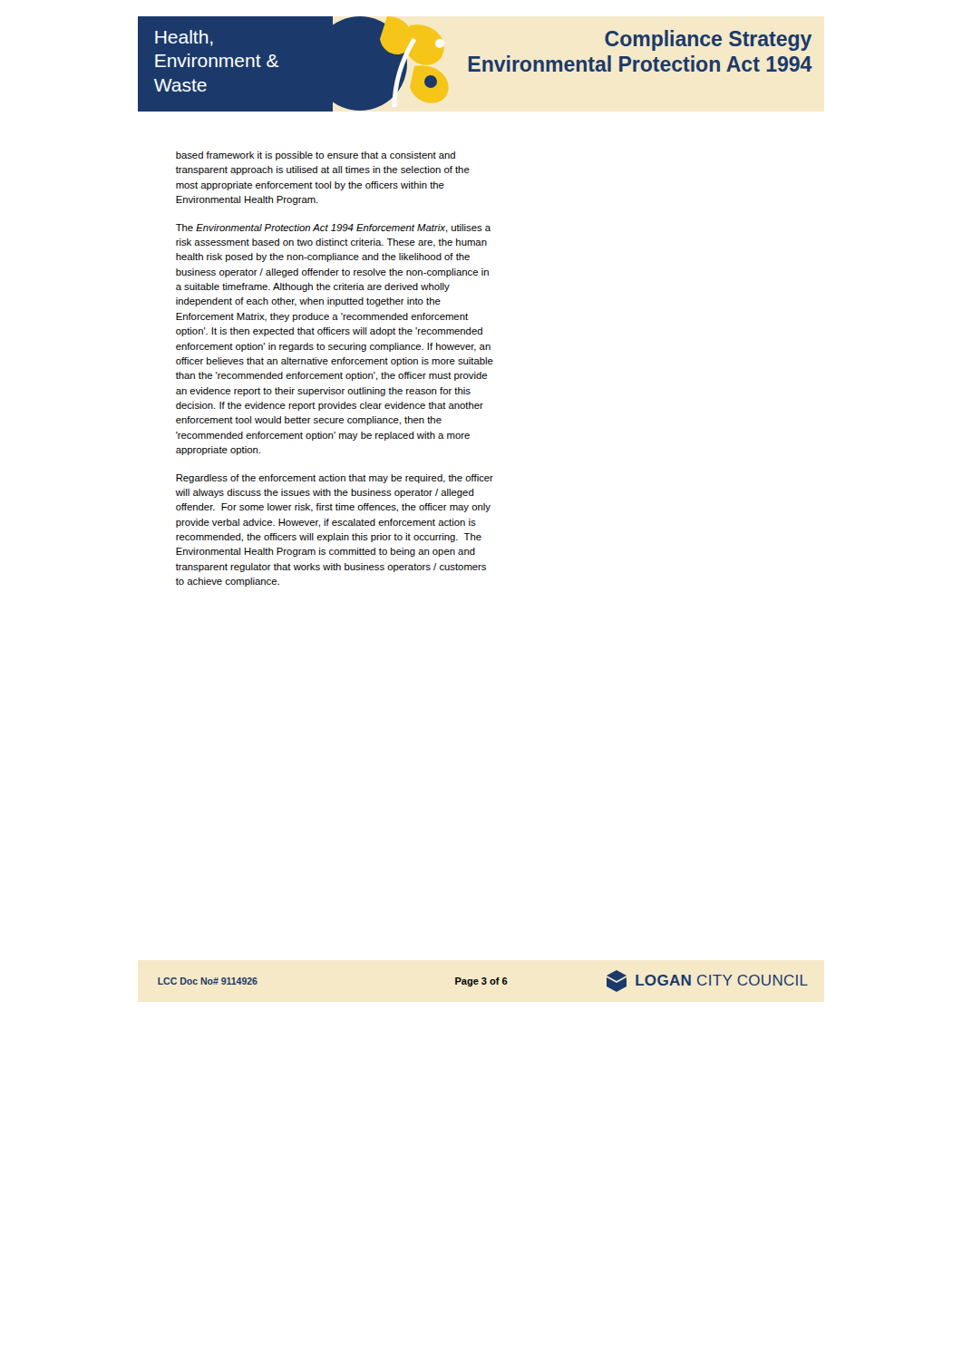Health, Environment & Waste
Compliance Strategy
Environmental Protection Act 1994
based framework it is possible to ensure that a consistent and transparent approach is utilised at all times in the selection of the most appropriate enforcement tool by the officers within the Environmental Health Program.
The Environmental Protection Act 1994 Enforcement Matrix, utilises a risk assessment based on two distinct criteria. These are, the human health risk posed by the non-compliance and the likelihood of the business operator / alleged offender to resolve the non-compliance in a suitable timeframe. Although the criteria are derived wholly independent of each other, when inputted together into the Enforcement Matrix, they produce a 'recommended enforcement option'. It is then expected that officers will adopt the 'recommended enforcement option' in regards to securing compliance. If however, an officer believes that an alternative enforcement option is more suitable than the 'recommended enforcement option', the officer must provide an evidence report to their supervisor outlining the reason for this decision. If the evidence report provides clear evidence that another enforcement tool would better secure compliance, then the 'recommended enforcement option' may be replaced with a more appropriate option.
Regardless of the enforcement action that may be required, the officer will always discuss the issues with the business operator / alleged offender. For some lower risk, first time offences, the officer may only provide verbal advice. However, if escalated enforcement action is recommended, the officers will explain this prior to it occurring. The Environmental Health Program is committed to being an open and transparent regulator that works with business operators / customers to achieve compliance.
LCC Doc No# 9114926
Page 3 of 6
LOGAN CITY COUNCIL